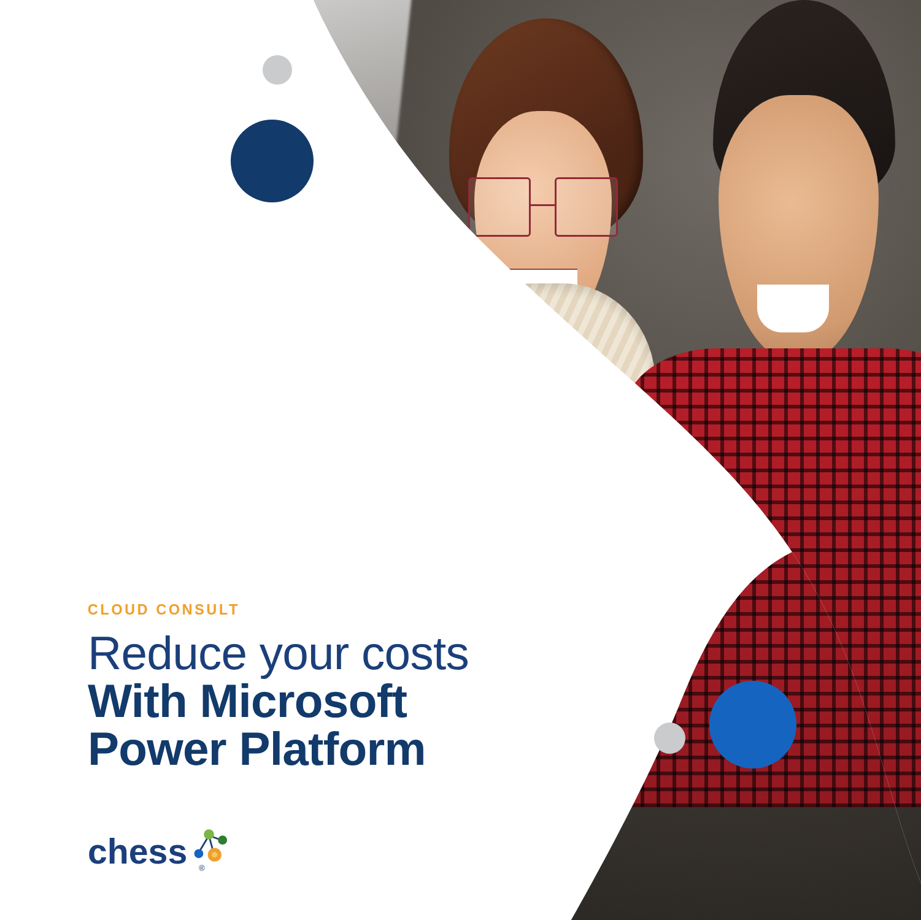Cloud Consult
Reduce your costs With Microsoft Power Platform
chess chess ®